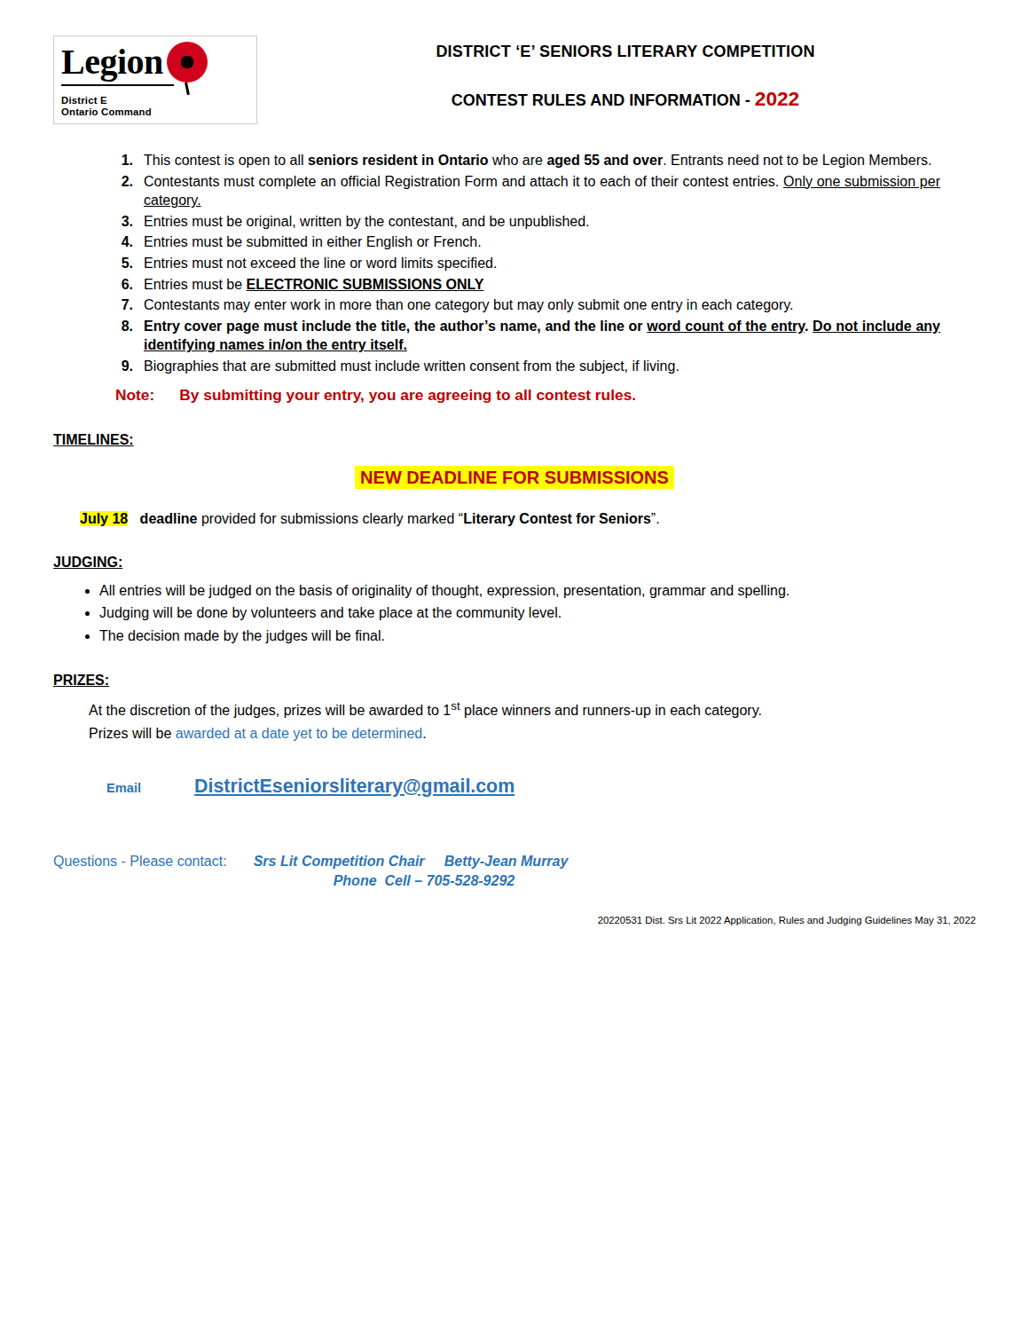Legion
District E
Ontario Command
DISTRICT ‘E’ SENIORS LITERARY COMPETITION
CONTEST RULES AND INFORMATION - 2022
This contest is open to all seniors resident in Ontario who are aged 55 and over. Entrants need not to be Legion Members.
Contestants must complete an official Registration Form and attach it to each of their contest entries. Only one submission per category.
Entries must be original, written by the contestant, and be unpublished.
Entries must be submitted in either English or French.
Entries must not exceed the line or word limits specified.
Entries must be ELECTRONIC SUBMISSIONS ONLY
Contestants may enter work in more than one category but may only submit one entry in each category.
Entry cover page must include the title, the author’s name, and the line or word count of the entry. Do not include any identifying names in/on the entry itself.
Biographies that are submitted must include written consent from the subject, if living.
Note: By submitting your entry, you are agreeing to all contest rules.
TIMELINES:
NEW DEADLINE FOR SUBMISSIONS
July 18 deadline provided for submissions clearly marked “Literary Contest for Seniors”.
JUDGING:
All entries will be judged on the basis of originality of thought, expression, presentation, grammar and spelling.
Judging will be done by volunteers and take place at the community level.
The decision made by the judges will be final.
PRIZES:
At the discretion of the judges, prizes will be awarded to 1st place winners and runners-up in each category.
Prizes will be awarded at a date yet to be determined.
Email DistrictEseniorsliterary@gmail.com
Questions - Please contact:
Srs Lit Competition Chair Betty-Jean Murray Phone Cell – 705-528-9292
20220531 Dist. Srs Lit 2022 Application, Rules and Judging Guidelines May 31, 2022